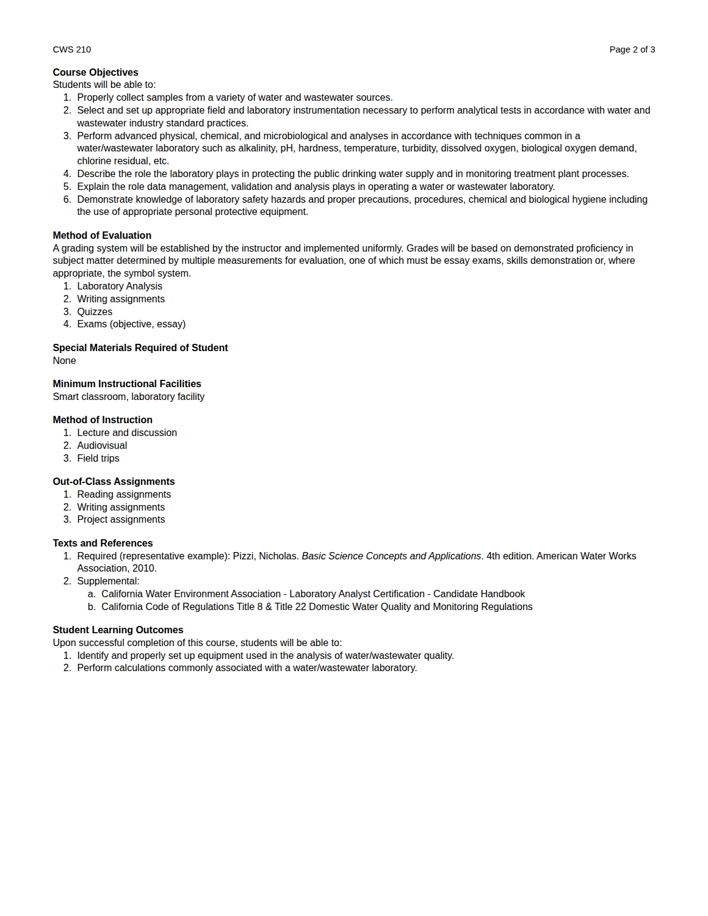CWS 210 Page 2 of 3
Course Objectives
Students will be able to:
Properly collect samples from a variety of water and wastewater sources.
Select and set up appropriate field and laboratory instrumentation necessary to perform analytical tests in accordance with water and wastewater industry standard practices.
Perform advanced physical, chemical, and microbiological and analyses in accordance with techniques common in a water/wastewater laboratory such as alkalinity, pH, hardness, temperature, turbidity, dissolved oxygen, biological oxygen demand, chlorine residual, etc.
Describe the role the laboratory plays in protecting the public drinking water supply and in monitoring treatment plant processes.
Explain the role data management, validation and analysis plays in operating a water or wastewater laboratory.
Demonstrate knowledge of laboratory safety hazards and proper precautions, procedures, chemical and biological hygiene including the use of appropriate personal protective equipment.
Method of Evaluation
A grading system will be established by the instructor and implemented uniformly. Grades will be based on demonstrated proficiency in subject matter determined by multiple measurements for evaluation, one of which must be essay exams, skills demonstration or, where appropriate, the symbol system.
Laboratory Analysis
Writing assignments
Quizzes
Exams (objective, essay)
Special Materials Required of Student
None
Minimum Instructional Facilities
Smart classroom, laboratory facility
Method of Instruction
Lecture and discussion
Audiovisual
Field trips
Out-of-Class Assignments
Reading assignments
Writing assignments
Project assignments
Texts and References
Required (representative example): Pizzi, Nicholas. Basic Science Concepts and Applications. 4th edition. American Water Works Association, 2010.
Supplemental:
California Water Environment Association - Laboratory Analyst Certification - Candidate Handbook
California Code of Regulations Title 8 & Title 22 Domestic Water Quality and Monitoring Regulations
Student Learning Outcomes
Upon successful completion of this course, students will be able to:
Identify and properly set up equipment used in the analysis of water/wastewater quality.
Perform calculations commonly associated with a water/wastewater laboratory.